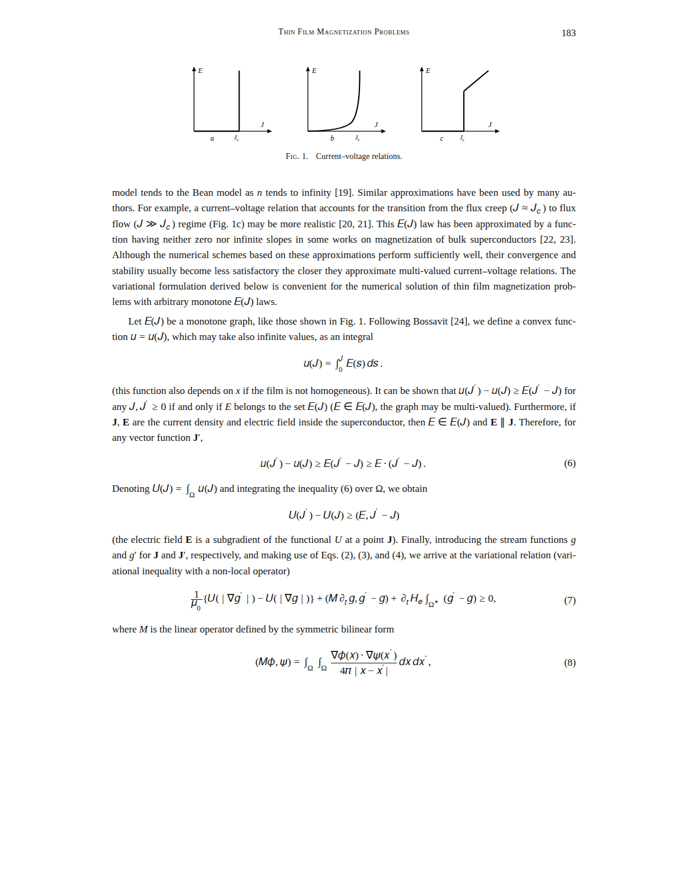Thin Film Magnetization Problems 183
E J Jc a E J Jc b E J Jc c
Fig. 1. Current–voltage relations.
model tends to the Bean model as n tends to infinity [19]. Similar approximations have been used by many authors. For example, a current–voltage relation that accounts for the transition from the flux creep (J≈Jc) to flux flow (J≫Jc) regime (Fig. 1c) may be more realistic [20, 21]. This E(J) law has been approximated by a function having neither zero nor infinite slopes in some works on magnetization of bulk superconductors [22, 23]. Although the numerical schemes based on these approximations perform sufficiently well, their convergence and stability usually become less satisfactory the closer they approximate multi-valued current–voltage relations. The variational formulation derived below is convenient for the numerical solution of thin film magnetization problems with arbitrary monotone E(J) laws.
Let E(J) be a monotone graph, like those shown in Fig. 1. Following Bossavit [24], we define a convex function u=u(J), which may take also infinite values, as an integral
u(J) = ∫0J E(s) ds.
(this function also depends on x if the film is not homogeneous). It can be shown that u(J′)−u(J)≥E(J′−J) for any J,J′≥0 if and only if E belongs to the set E(J) (E∈E(J), the graph may be multi-valued). Furthermore, if J, E are the current density and electric field inside the superconductor, then E∈E(J) and E ∥ J. Therefore, for any vector function J′,
u(J′) − u(J) ≥ E(J′−J) ≥ E·(J′−J) .
(6)
Denoting U(J)=∫Ωu(J) and integrating the inequality (6) over Ω, we obtain
U(J′) − U(J) ≥ (E, J′−J)
(the electric field E is a subgradient of the functional U at a point J). Finally, introducing the stream functions g and g′ for J and J′, respectively, and making use of Eqs. (2), (3), and (4), we arrive at the variational relation (variational inequality with a non-local operator)
1μ0 { U(|∇g′|) − U(|∇g|) } + (M∂tg, g′−g) + ∂tHe ∫Ω∗ (g′−g) ≥0,
(7)
where M is the linear operator defined by the symmetric bilinear form
(Mϕ,ψ) = ∫Ω ∫Ω ∇ϕ(x)·∇ψ(x′) 4π|x−x′| dx dx′,
(8)